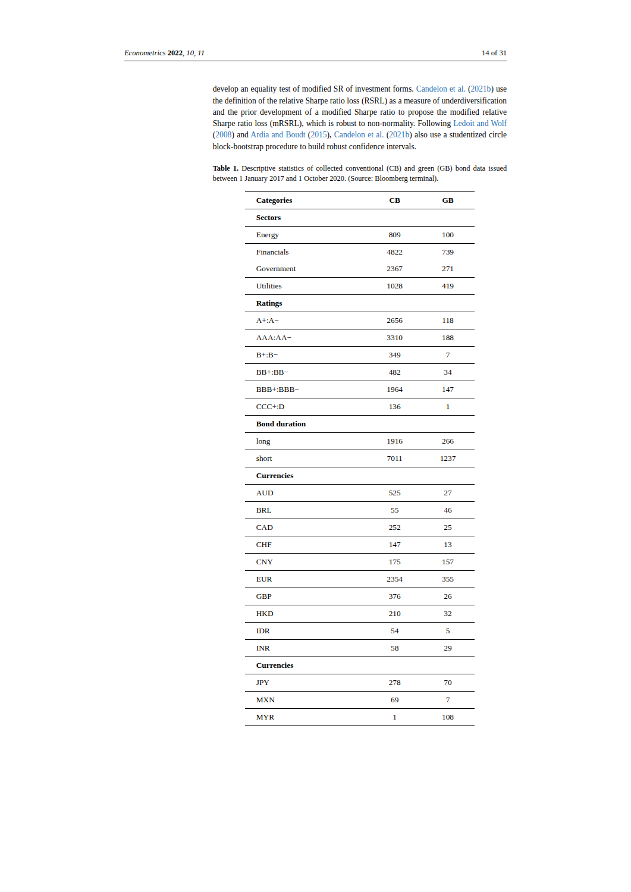Econometrics 2022, 10, 11
14 of 31
develop an equality test of modified SR of investment forms. Candelon et al. (2021b) use the definition of the relative Sharpe ratio loss (RSRL) as a measure of underdiversification and the prior development of a modified Sharpe ratio to propose the modified relative Sharpe ratio loss (mRSRL), which is robust to non-normality. Following Ledoit and Wolf (2008) and Ardia and Boudt (2015), Candelon et al. (2021b) also use a studentized circle block-bootstrap procedure to build robust confidence intervals.
Table 1. Descriptive statistics of collected conventional (CB) and green (GB) bond data issued between 1 January 2017 and 1 October 2020. (Source: Bloomberg terminal).
| Categories | CB | GB |
| --- | --- | --- |
| Sectors |
| Energy | 809 | 100 |
| Financials | 4822 | 739 |
| Government | 2367 | 271 |
| Utilities | 1028 | 419 |
| Ratings |
| A+:A− | 2656 | 118 |
| AAA:AA− | 3310 | 188 |
| B+:B− | 349 | 7 |
| BB+:BB− | 482 | 34 |
| BBB+:BBB− | 1964 | 147 |
| CCC+:D | 136 | 1 |
| Bond duration |
| long | 1916 | 266 |
| short | 7011 | 1237 |
| Currencies |
| AUD | 525 | 27 |
| BRL | 55 | 46 |
| CAD | 252 | 25 |
| CHF | 147 | 13 |
| CNY | 175 | 157 |
| EUR | 2354 | 355 |
| GBP | 376 | 26 |
| HKD | 210 | 32 |
| IDR | 54 | 5 |
| INR | 58 | 29 |
| Currencies |
| JPY | 278 | 70 |
| MXN | 69 | 7 |
| MYR | 1 | 108 |